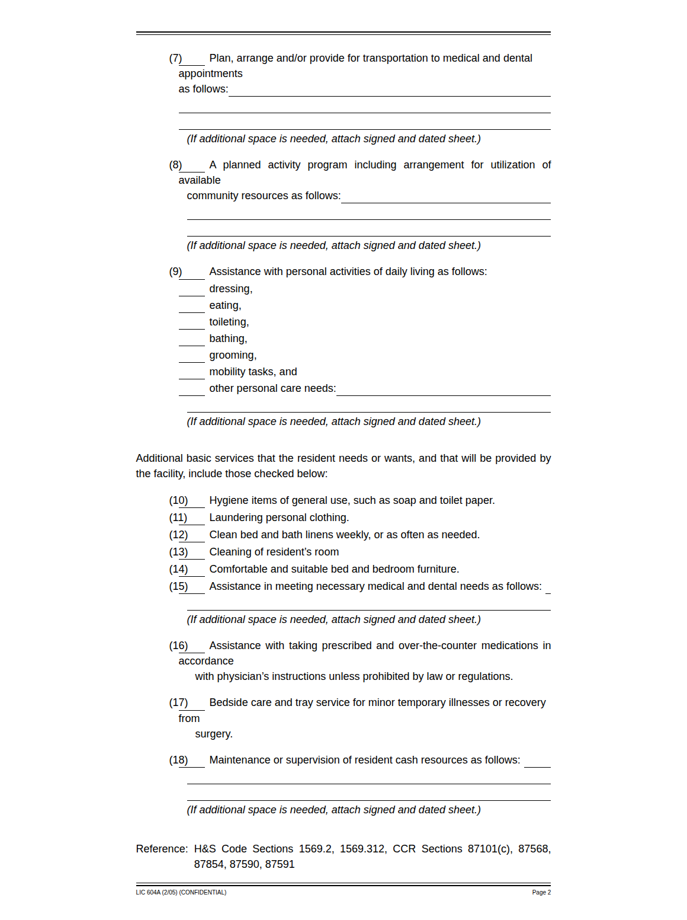(7)
Plan, arrange and/or provide for transportation to medical and dental appointments
as follows:
(If additional space is needed, attach signed and dated sheet.)
(8)
A planned activity program including arrangement for utilization of available
community resources as follows:
(If additional space is needed, attach signed and dated sheet.)
(9)
Assistance with personal activities of daily living as follows:
dressing,
eating,
toileting,
bathing,
grooming,
mobility tasks, and
other personal care needs:
(If additional space is needed, attach signed and dated sheet.)
Additional basic services that the resident needs or wants, and that will be provided by the facility, include those checked below:
(10)
Hygiene items of general use, such as soap and toilet paper.
(11)
Laundering personal clothing.
(12)
Clean bed and bath linens weekly, or as often as needed.
(13)
Cleaning of resident’s room
(14)
Comfortable and suitable bed and bedroom furniture.
(15)
Assistance in meeting necessary medical and dental needs as follows:
(If additional space is needed, attach signed and dated sheet.)
(16)
Assistance with taking prescribed and over-the-counter medications in accordance
with physician’s instructions unless prohibited by law or regulations.
(17)
Bedside care and tray service for minor temporary illnesses or recovery from
surgery.
(18)
Maintenance or supervision of resident cash resources as follows:
(If additional space is needed, attach signed and dated sheet.)
Reference:
H&S Code Sections 1569.2, 1569.312, CCR Sections 87101(c), 87568, 87854, 87590, 87591
LIC 604A (2/05) (CONFIDENTIAL)
Page 2